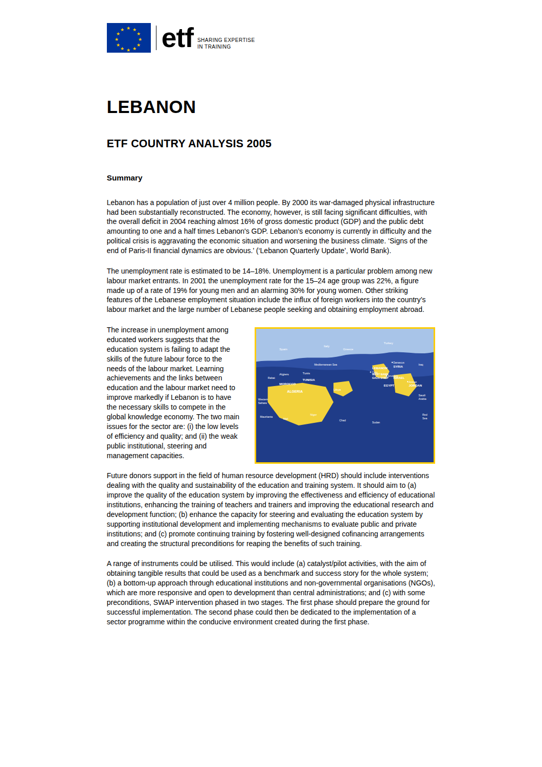★ ★ ★ ★ ★ ★ ★ ★ ★ ★ ★ ★
etf Sharing expertise
in training
LEBANON
ETF COUNTRY ANALYSIS 2005
Summary
Lebanon has a population of just over 4 million people. By 2000 its war-damaged physical infrastructure had been substantially reconstructed. The economy, however, is still facing significant difficulties, with the overall deficit in 2004 reaching almost 16% of gross domestic product (GDP) and the public debt amounting to one and a half times Lebanon's GDP. Lebanon’s economy is currently in difficulty and the political crisis is aggravating the economic situation and worsening the business climate. ‘Signs of the end of Paris-II financial dynamics are obvious.’ (‘Lebanon Quarterly Update’, World Bank).
The unemployment rate is estimated to be 14–18%. Unemployment is a particular problem among new labour market entrants. In 2001 the unemployment rate for the 15–24 age group was 22%, a figure made up of a rate of 19% for young men and an alarming 30% for young women. Other striking features of the Lebanese employment situation include the influx of foreign workers into the country’s labour market and the large number of Lebanese people seeking and obtaining employment abroad.
Spain Italy Greece Turkey Mediterranean Sea Algiers Tunis LEBANON SYRIA WEST BANK GAZA STRIP ISRAEL JORDAN Iraq EGYPT MOROCCO Rabat ALGERIA Libya TUNISIA Western Sahara Mauritania Mali Niger Chad Sudan Saudi Arabia Red Sea Cairo Damascus Amman Jerusalem
The increase in unemployment among educated workers suggests that the education system is failing to adapt the skills of the future labour force to the needs of the labour market. Learning achievements and the links between education and the labour market need to improve markedly if Lebanon is to have the necessary skills to compete in the global knowledge economy. The two main issues for the sector are: (i) the low levels of efficiency and quality; and (ii) the weak public institutional, steering and management capacities.
Future donors support in the field of human resource development (HRD) should include interventions dealing with the quality and sustainability of the education and training system. It should aim to (a) improve the quality of the education system by improving the effectiveness and efficiency of educational institutions, enhancing the training of teachers and trainers and improving the educational research and development function; (b) enhance the capacity for steering and evaluating the education system by supporting institutional development and implementing mechanisms to evaluate public and private institutions; and (c) promote continuing training by fostering well-designed cofinancing arrangements and creating the structural preconditions for reaping the benefits of such training.
A range of instruments could be utilised. This would include (a) catalyst/pilot activities, with the aim of obtaining tangible results that could be used as a benchmark and success story for the whole system; (b) a bottom-up approach through educational institutions and non-governmental organisations (NGOs), which are more responsive and open to development than central administrations; and (c) with some preconditions, SWAP intervention phased in two stages. The first phase should prepare the ground for successful implementation. The second phase could then be dedicated to the implementation of a sector programme within the conducive environment created during the first phase.